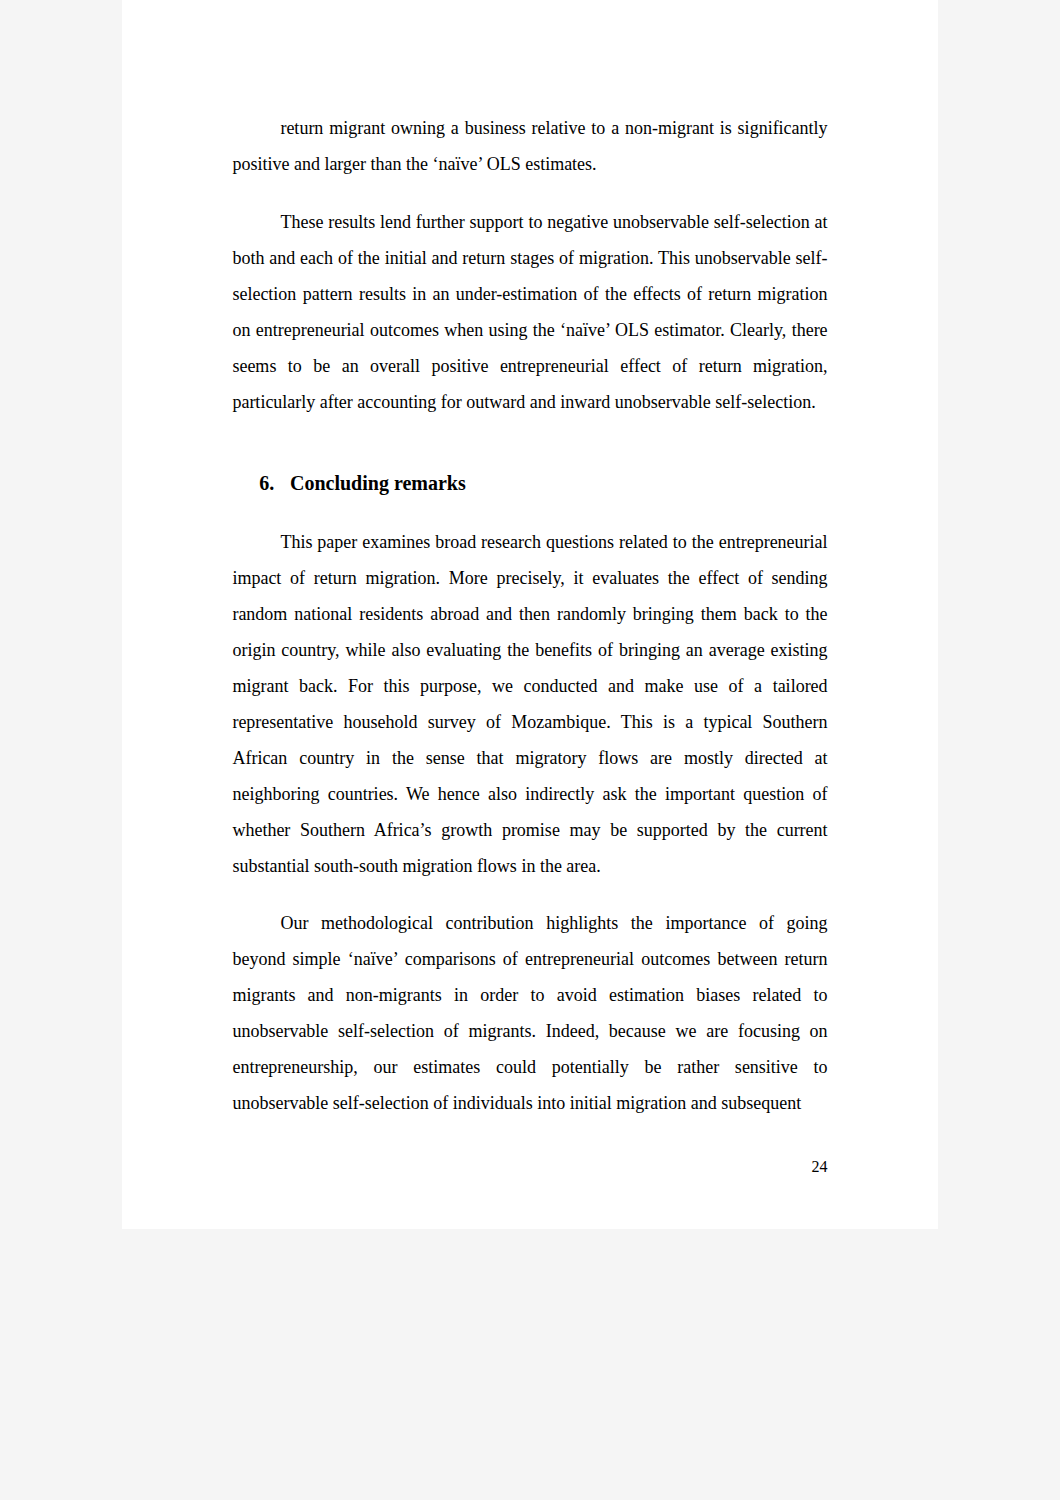return migrant owning a business relative to a non-migrant is significantly positive and larger than the ‘naïve’ OLS estimates.
These results lend further support to negative unobservable self-selection at both and each of the initial and return stages of migration. This unobservable self-selection pattern results in an under-estimation of the effects of return migration on entrepreneurial outcomes when using the ‘naïve’ OLS estimator. Clearly, there seems to be an overall positive entrepreneurial effect of return migration, particularly after accounting for outward and inward unobservable self-selection.
6. Concluding remarks
This paper examines broad research questions related to the entrepreneurial impact of return migration. More precisely, it evaluates the effect of sending random national residents abroad and then randomly bringing them back to the origin country, while also evaluating the benefits of bringing an average existing migrant back. For this purpose, we conducted and make use of a tailored representative household survey of Mozambique. This is a typical Southern African country in the sense that migratory flows are mostly directed at neighboring countries. We hence also indirectly ask the important question of whether Southern Africa’s growth promise may be supported by the current substantial south-south migration flows in the area.
Our methodological contribution highlights the importance of going beyond simple ‘naïve’ comparisons of entrepreneurial outcomes between return migrants and non-migrants in order to avoid estimation biases related to unobservable self-selection of migrants. Indeed, because we are focusing on entrepreneurship, our estimates could potentially be rather sensitive to unobservable self-selection of individuals into initial migration and subsequent
24